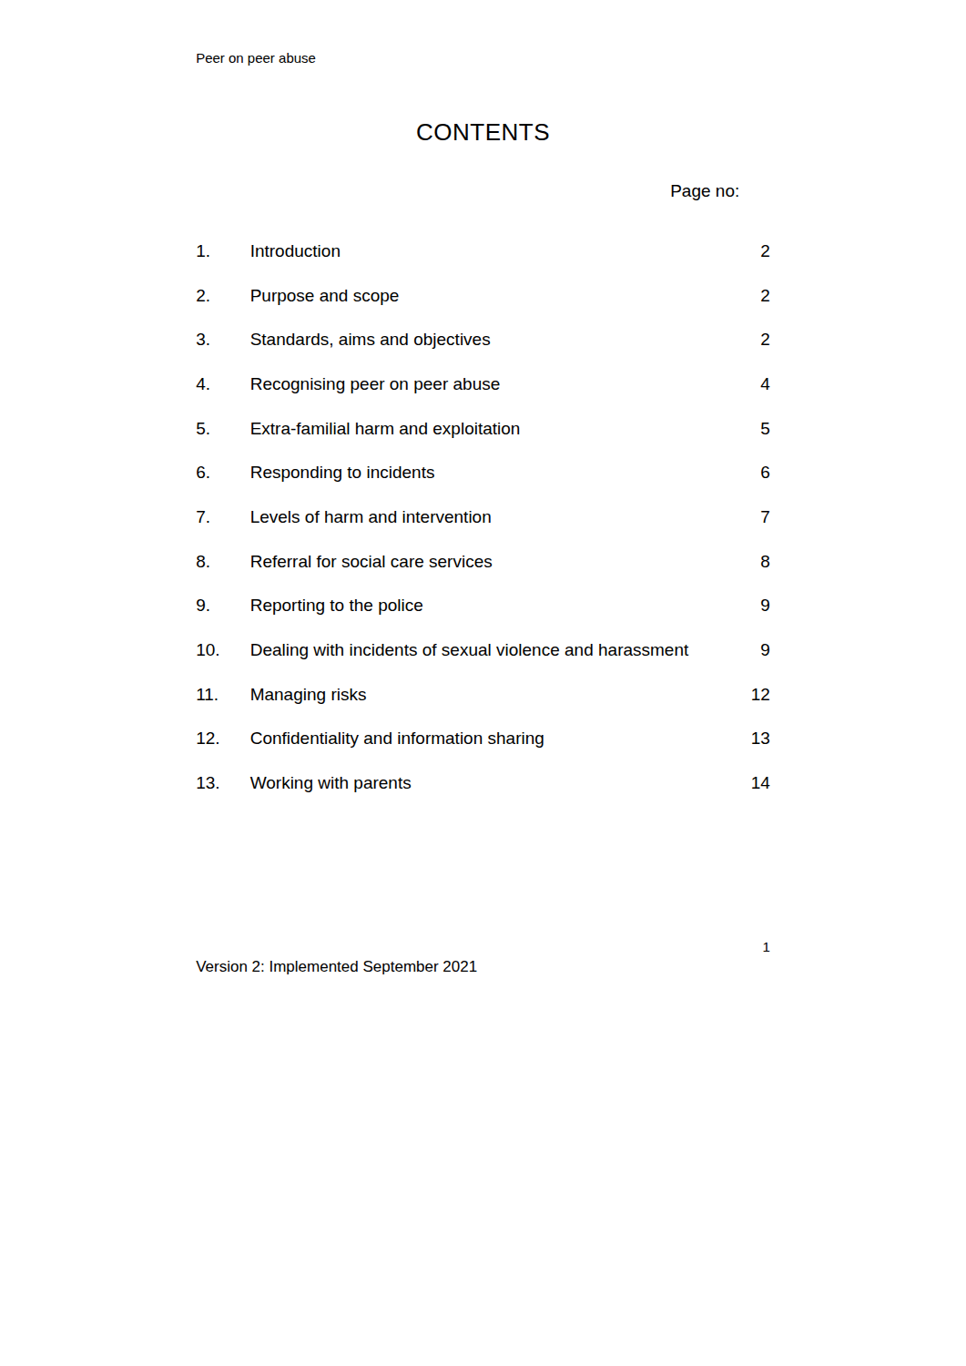Peer on peer abuse
CONTENTS
Page no:
| 1. | Introduction | 2 |
| 2. | Purpose and scope | 2 |
| 3. | Standards, aims and objectives | 2 |
| 4. | Recognising peer on peer abuse | 4 |
| 5. | Extra-familial harm and exploitation | 5 |
| 6. | Responding to incidents | 6 |
| 7. | Levels of harm and intervention | 7 |
| 8. | Referral for social care services | 8 |
| 9. | Reporting to the police | 9 |
| 10. | Dealing with incidents of sexual violence and harassment | 9 |
| 11. | Managing risks | 12 |
| 12. | Confidentiality and information sharing | 13 |
| 13. | Working with parents | 14 |
1
Version 2: Implemented September 2021